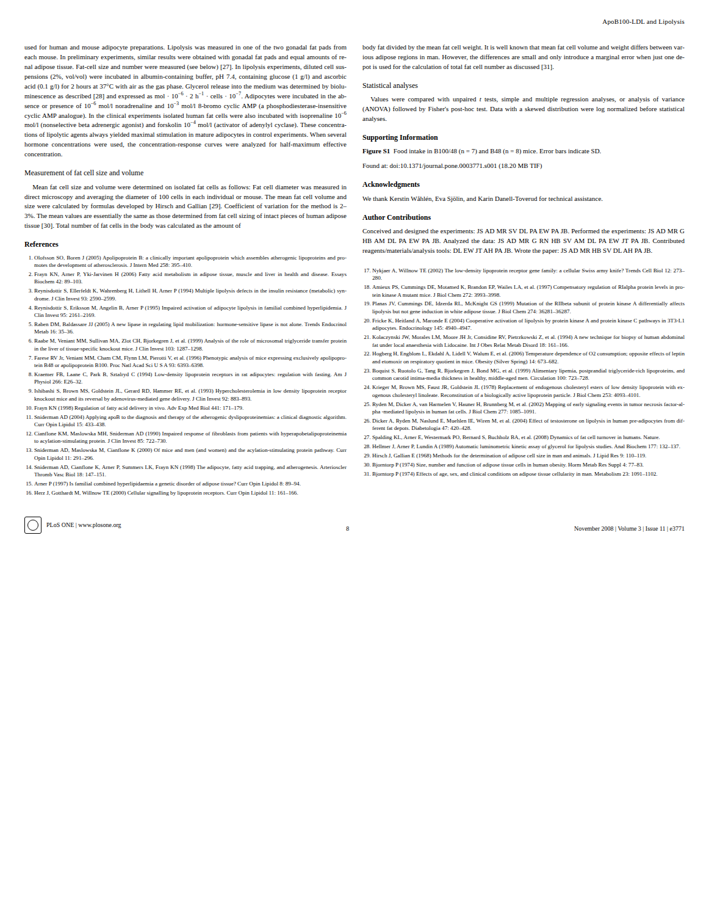ApoB100-LDL and Lipolysis
used for human and mouse adipocyte preparations. Lipolysis was measured in one of the two gonadal fat pads from each mouse. In preliminary experiments, similar results were obtained with gonadal fat pads and equal amounts of renal adipose tissue. Fat-cell size and number were measured (see below) [27]. In lipolysis experiments, diluted cell suspensions (2%, vol/vol) were incubated in albumin-containing buffer, pH 7.4, containing glucose (1 g/l) and ascorbic acid (0.1 g/l) for 2 hours at 37°C with air as the gas phase. Glycerol release into the medium was determined by bioluminescence as described [28] and expressed as mol · 10−6 · 2 h−1 · cells · 10−7. Adipocytes were incubated in the absence or presence of 10−6 mol/l noradrenaline and 10−3 mol/l 8-bromo cyclic AMP (a phosphodiesterase-insensitive cyclic AMP analogue). In the clinical experiments isolated human fat cells were also incubated with isoprenaline 10−6 mol/l (nonselective beta adrenergic agonist) and forskolin 10−4 mol/l (activator of adenylyl cyclase). These concentrations of lipolytic agents always yielded maximal stimulation in mature adipocytes in control experiments. When several hormone concentrations were used, the concentration-response curves were analyzed for half-maximum effective concentration.
Measurement of fat cell size and volume
Mean fat cell size and volume were determined on isolated fat cells as follows: Fat cell diameter was measured in direct microscopy and averaging the diameter of 100 cells in each individual or mouse. The mean fat cell volume and size were calculated by formulas developed by Hirsch and Gallian [29]. Coefficient of variation for the method is 2–3%. The mean values are essentially the same as those determined from fat cell sizing of intact pieces of human adipose tissue [30]. Total number of fat cells in the body was calculated as the amount of
References
Olofsson SO, Boren J (2005) Apolipoprotein B: a clinically important apolipoprotein which assembles atherogenic lipoproteins and promotes the development of atherosclerosis. J Intern Med 258: 395–410.
Frayn KN, Arner P, Yki-Jarvinen H (2006) Fatty acid metabolism in adipose tissue, muscle and liver in health and disease. Essays Biochem 42: 89–103.
Reynisdottir S, Ellerfeldt K, Wahrenberg H, Lithell H, Arner P (1994) Multiple lipolysis defects in the insulin resistance (metabolic) syndrome. J Clin Invest 93: 2590–2599.
Reynisdottir S, Eriksson M, Angelin B, Arner P (1995) Impaired activation of adipocyte lipolysis in familial combined hyperlipidemia. J Clin Invest 95: 2161–2169.
Raben DM, Baldassare JJ (2005) A new lipase in regulating lipid mobilization: hormone-sensitive lipase is not alone. Trends Endocrinol Metab 16: 35–36.
Raabe M, Veniant MM, Sullivan MA, Zlot CH, Bjorkegren J, et al. (1999) Analysis of the role of microsomal triglyceride transfer protein in the liver of tissue-specific knockout mice. J Clin Invest 103: 1287–1298.
Farese RV Jr, Veniant MM, Cham CM, Flynn LM, Pierotti V, et al. (1996) Phenotypic analysis of mice expressing exclusively apolipoprotein B48 or apolipoprotein B100. Proc Natl Acad Sci U S A 93: 6393–6398.
Kraemer FB, Laane C, Park B, Sztalryd C (1994) Low-density lipoprotein receptors in rat adipocytes: regulation with fasting. Am J Physiol 266: E26–32.
Ishibashi S, Brown MS, Goldstein JL, Gerard RD, Hammer RE, et al. (1993) Hypercholesterolemia in low density lipoprotein receptor knockout mice and its reversal by adenovirus-mediated gene delivery. J Clin Invest 92: 883–893.
Frayn KN (1998) Regulation of fatty acid delivery in vivo. Adv Exp Med Biol 441: 171–179.
Sniderman AD (2004) Applying apoB to the diagnosis and therapy of the atherogenic dyslipoproteinemias: a clinical diagnostic algorithm. Curr Opin Lipidol 15: 433–438.
Cianflone KM, Maslowska MH, Sniderman AD (1990) Impaired response of fibroblasts from patients with hyperapobetalipoproteinemia to acylation-stimulating protein. J Clin Invest 85: 722–730.
Sniderman AD, Maslowska M, Cianflone K (2000) Of mice and men (and women) and the acylation-stimulating protein pathway. Curr Opin Lipidol 11: 291–296.
Sniderman AD, Cianflone K, Arner P, Summers LK, Frayn KN (1998) The adipocyte, fatty acid trapping, and atherogenesis. Arterioscler Thromb Vasc Biol 18: 147–151.
Arner P (1997) Is familial combined hyperlipidaemia a genetic disorder of adipose tissue? Curr Opin Lipidol 8: 89–94.
Herz J, Gotthardt M, Willnow TE (2000) Cellular signalling by lipoprotein receptors. Curr Opin Lipidol 11: 161–166.
body fat divided by the mean fat cell weight. It is well known that mean fat cell volume and weight differs between various adipose regions in man. However, the differences are small and only introduce a marginal error when just one depot is used for the calculation of total fat cell number as discussed [31].
Statistical analyses
Values were compared with unpaired t tests, simple and multiple regression analyses, or analysis of variance (ANOVA) followed by Fisher's post-hoc test. Data with a skewed distribution were log normalized before statistical analyses.
Supporting Information
Figure S1 Food intake in B100/48 (n = 7) and B48 (n = 8) mice. Error bars indicate SD.
Found at: doi:10.1371/journal.pone.0003771.s001 (18.20 MB TIF)
Acknowledgments
We thank Kerstin Wåhlén, Eva Sjölin, and Karin Danell-Toverud for technical assistance.
Author Contributions
Conceived and designed the experiments: JS AD MR SV DL PA EW PA JB. Performed the experiments: JS AD MR G HB AM DL PA EW PA JB. Analyzed the data: JS AD MR G RN HB SV AM DL PA EW JT PA JB. Contributed reagents/materials/analysis tools: DL EW JT AH PA JB. Wrote the paper: JS AD MR HB SV DL AH PA JB.
Nykjaer A, Willnow TE (2002) The low-density lipoprotein receptor gene family: a cellular Swiss army knife? Trends Cell Biol 12: 273–280.
Amieux PS, Cummings DE, Motamed K, Brandon EP, Wailes LA, et al. (1997) Compensatory regulation of RIalpha protein levels in protein kinase A mutant mice. J Biol Chem 272: 3993–3998.
Planas JV, Cummings DE, Idzerda RL, McKnight GS (1999) Mutation of the RIIbeta subunit of protein kinase A differentially affects lipolysis but not gene induction in white adipose tissue. J Biol Chem 274: 36281–36287.
Fricke K, Heitland A, Maronde E (2004) Cooperative activation of lipolysis by protein kinase A and protein kinase C pathways in 3T3-L1 adipocytes. Endocrinology 145: 4940–4947.
Kolaczynski JW, Morales LM, Moore JH Jr, Considine RV, Pietrzkowski Z, et al. (1994) A new technique for biopsy of human abdominal fat under local anaesthesia with Lidocaine. Int J Obes Relat Metab Disord 18: 161–166.
Hogberg H, Engblom L, Ekdahl A, Lidell V, Walum E, et al. (2006) Temperature dependence of O2 consumption; opposite effects of leptin and etomoxir on respiratory quotient in mice. Obesity (Silver Spring) 14: 673–682.
Boquist S, Ruotolo G, Tang R, Bjorkegren J, Bond MG, et al. (1999) Alimentary lipemia, postprandial triglyceride-rich lipoproteins, and common carotid intima-media thickness in healthy, middle-aged men. Circulation 100: 723–728.
Krieger M, Brown MS, Faust JR, Goldstein JL (1978) Replacement of endogenous cholesteryl esters of low density lipoprotein with exogenous cholesteryl linoleate. Reconstitution of a biologically active lipoprotein particle. J Biol Chem 253: 4093–4101.
Ryden M, Dicker A, van Harmelen V, Hauner H, Brunnberg M, et al. (2002) Mapping of early signaling events in tumor necrosis factor-alpha -mediated lipolysis in human fat cells. J Biol Chem 277: 1085–1091.
Dicker A, Ryden M, Naslund E, Muehlen IE, Wiren M, et al. (2004) Effect of testosterone on lipolysis in human pre-adipocytes from different fat depots. Diabetologia 47: 420–428.
Spalding KL, Arner E, Westermark PO, Bernard S, Buchholz BA, et al. (2008) Dynamics of fat cell turnover in humans. Nature.
Hellmer J, Arner P, Lundin A (1989) Automatic luminometric kinetic assay of glycerol for lipolysis studies. Anal Biochem 177: 132–137.
Hirsch J, Gallian E (1968) Methods for the determination of adipose cell size in man and animals. J Lipid Res 9: 110–119.
Bjorntorp P (1974) Size, number and function of adipose tissue cells in human obesity. Horm Metab Res Suppl 4: 77–83.
Bjorntorp P (1974) Effects of age, sex, and clinical conditions on adipose tissue cellularity in man. Metabolism 23: 1091–1102.
PLoS ONE | www.plosone.org
8
November 2008 | Volume 3 | Issue 11 | e3771